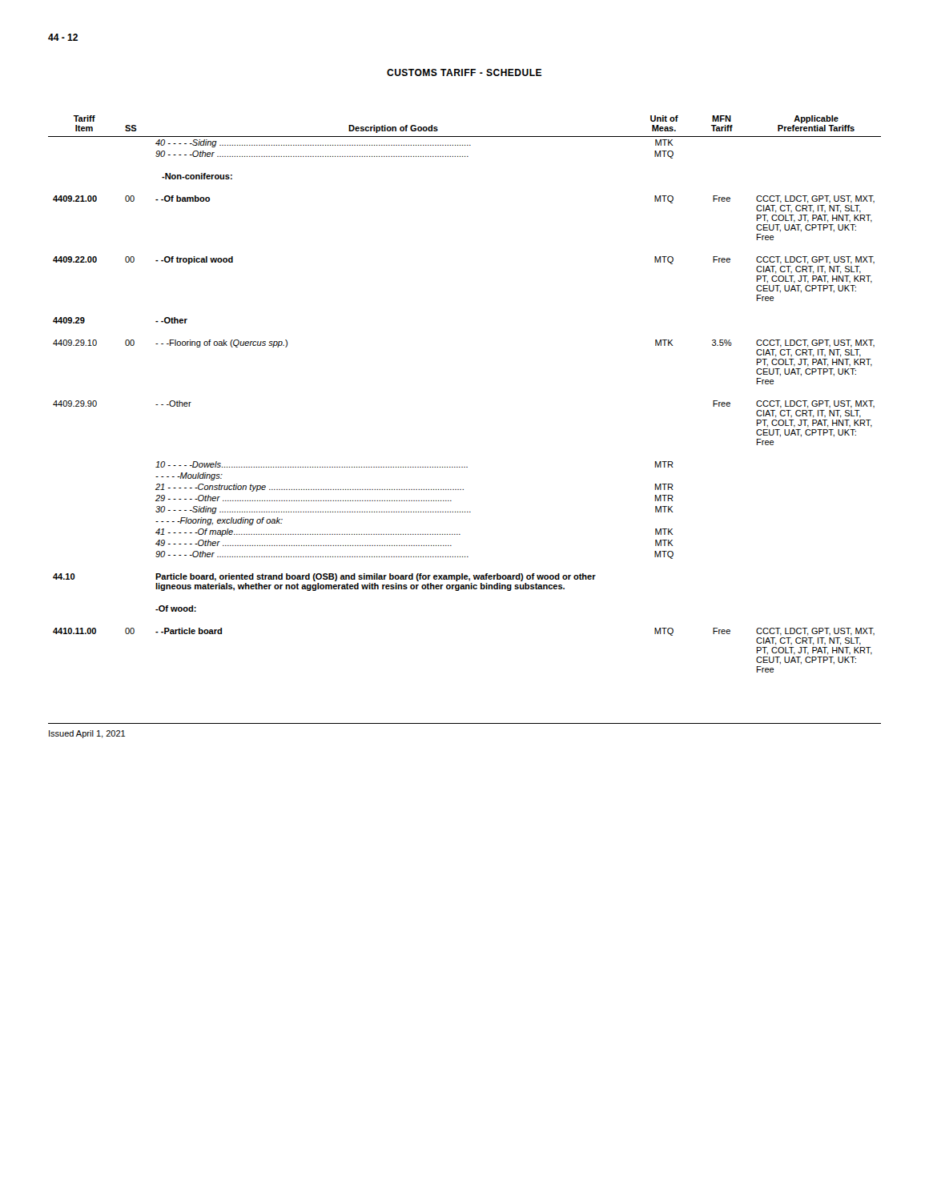44 - 12
CUSTOMS TARIFF - SCHEDULE
| Tariff Item | SS | Description of Goods | Unit of Meas. | MFN Tariff | Applicable Preferential Tariffs |
| --- | --- | --- | --- | --- | --- |
| | | 40 - - - - -Siding ....................................................................................................... | MTK | | |
| | | 90 - - - - -Other ....................................................................................................... | MTQ | | |
| | | -Non-coniferous: | | | |
| 4409.21.00 | 00 | - -Of bamboo | MTQ | Free | CCCT, LDCT, GPT, UST, MXT, CIAT, CT, CRT, IT, NT, SLT, PT, COLT, JT, PAT, HNT, KRT, CEUT, UAT, CPTPT, UKT: Free |
| 4409.22.00 | 00 | - -Of tropical wood | MTQ | Free | CCCT, LDCT, GPT, UST, MXT, CIAT, CT, CRT, IT, NT, SLT, PT, COLT, JT, PAT, HNT, KRT, CEUT, UAT, CPTPT, UKT: Free |
| 4409.29 | | - -Other | | | |
| 4409.29.10 | 00 | - - -Flooring of oak ( Quercus spp. ) | MTK | 3.5% | CCCT, LDCT, GPT, UST, MXT, CIAT, CT, CRT, IT, NT, SLT, PT, COLT, JT, PAT, HNT, KRT, CEUT, UAT, CPTPT, UKT: Free |
| 4409.29.90 | | - - -Other | | Free | CCCT, LDCT, GPT, UST, MXT, CIAT, CT, CRT, IT, NT, SLT, PT, COLT, JT, PAT, HNT, KRT, CEUT, UAT, CPTPT, UKT: Free |
| | | 10 - - - - -Dowels ..................................................................................................... | MTR | | |
| | | - - - - -Mouldings: | | | |
| | | 21 - - - - - -Construction type ................................................................................ | MTR | | |
| | | 29 - - - - - -Other .............................................................................................. | MTR | | |
| | | 30 - - - - -Siding ....................................................................................................... | MTK | | |
| | | - - - - -Flooring, excluding of oak: | | | |
| | | 41 - - - - - -Of maple ............................................................................................. | MTK | | |
| | | 49 - - - - - -Other .............................................................................................. | MTK | | |
| | | 90 - - - - -Other ....................................................................................................... | MTQ | | |
| 44.10 | | Particle board, oriented strand board (OSB) and similar board (for example, waferboard) of wood or other ligneous materials, whether or not agglomerated with resins or other organic binding substances. | | | |
| | | -Of wood: | | | |
| 4410.11.00 | 00 | - -Particle board | MTQ | Free | CCCT, LDCT, GPT, UST, MXT, CIAT, CT, CRT, IT, NT, SLT, PT, COLT, JT, PAT, HNT, KRT, CEUT, UAT, CPTPT, UKT: Free |
Issued April 1, 2021